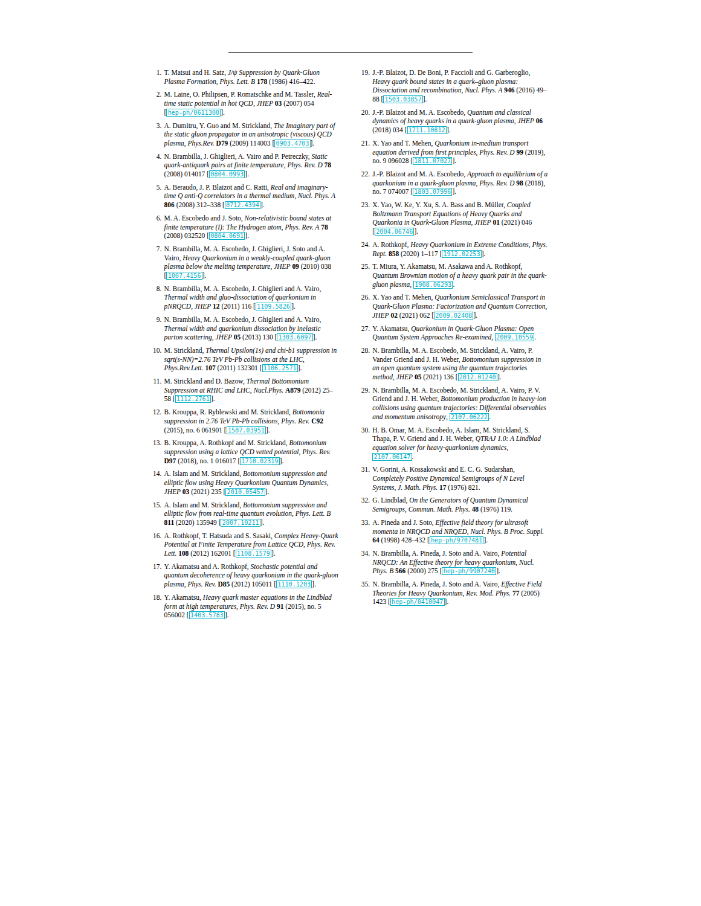T. Matsui and H. Satz, J/ψ Suppression by Quark-Gluon Plasma Formation, Phys. Lett. B 178 (1986) 416–422.
M. Laine, O. Philipsen, P. Romatschke and M. Tassler, Real-time static potential in hot QCD, JHEP 03 (2007) 054 [hep-ph/0611300].
A. Dumitru, Y. Guo and M. Strickland, The Imaginary part of the static gluon propagator in an anisotropic (viscous) QCD plasma, Phys.Rev. D79 (2009) 114003 [0903.4703].
N. Brambilla, J. Ghiglieri, A. Vairo and P. Petreczky, Static quark-antiquark pairs at finite temperature, Phys. Rev. D 78 (2008) 014017 [0804.0993].
A. Beraudo, J. P. Blaizot and C. Ratti, Real and imaginary-time Q anti-Q correlators in a thermal medium, Nucl. Phys. A 806 (2008) 312–338 [0712.4394].
M. A. Escobedo and J. Soto, Non-relativistic bound states at finite temperature (I): The Hydrogen atom, Phys. Rev. A 78 (2008) 032520 [0804.0691].
N. Brambilla, M. A. Escobedo, J. Ghiglieri, J. Soto and A. Vairo, Heavy Quarkonium in a weakly-coupled quark-gluon plasma below the melting temperature, JHEP 09 (2010) 038 [1007.4156].
N. Brambilla, M. A. Escobedo, J. Ghiglieri and A. Vairo, Thermal width and gluo-dissociation of quarkonium in pNRQCD, JHEP 12 (2011) 116 [1109.5826].
N. Brambilla, M. A. Escobedo, J. Ghiglieri and A. Vairo, Thermal width and quarkonium dissociation by inelastic parton scattering, JHEP 05 (2013) 130 [1303.6097].
M. Strickland, Thermal Upsilon(1s) and chi-b1 suppression in sqrt(s-NN)=2.76 TeV Pb-Pb collisions at the LHC, Phys.Rev.Lett. 107 (2011) 132301 [1106.2571].
M. Strickland and D. Bazow, Thermal Bottomonium Suppression at RHIC and LHC, Nucl.Phys. A879 (2012) 25–58 [1112.2761].
B. Krouppa, R. Ryblewski and M. Strickland, Bottomonia suppression in 2.76 TeV Pb-Pb collisions, Phys. Rev. C92 (2015), no. 6 061901 [1507.03951].
B. Krouppa, A. Rothkopf and M. Strickland, Bottomonium suppression using a lattice QCD vetted potential, Phys. Rev. D97 (2018), no. 1 016017 [1710.02319].
A. Islam and M. Strickland, Bottomonium suppression and elliptic flow using Heavy Quarkonium Quantum Dynamics, JHEP 03 (2021) 235 [2010.05457].
A. Islam and M. Strickland, Bottomonium suppression and elliptic flow from real-time quantum evolution, Phys. Lett. B 811 (2020) 135949 [2007.10211].
A. Rothkopf, T. Hatsuda and S. Sasaki, Complex Heavy-Quark Potential at Finite Temperature from Lattice QCD, Phys. Rev. Lett. 108 (2012) 162001 [1108.1579].
Y. Akamatsu and A. Rothkopf, Stochastic potential and quantum decoherence of heavy quarkonium in the quark-gluon plasma, Phys. Rev. D85 (2012) 105011 [1110.1203].
Y. Akamatsu, Heavy quark master equations in the Lindblad form at high temperatures, Phys. Rev. D 91 (2015), no. 5 056002 [1403.5783].
J.-P. Blaizot, D. De Boni, P. Faccioli and G. Garberoglio, Heavy quark bound states in a quark–gluon plasma: Dissociation and recombination, Nucl. Phys. A 946 (2016) 49–88 [1503.03857].
J.-P. Blaizot and M. A. Escobedo, Quantum and classical dynamics of heavy quarks in a quark-gluon plasma, JHEP 06 (2018) 034 [1711.10812].
X. Yao and T. Mehen, Quarkonium in-medium transport equation derived from first principles, Phys. Rev. D 99 (2019), no. 9 096028 [1811.07027].
J.-P. Blaizot and M. A. Escobedo, Approach to equilibrium of a quarkonium in a quark-gluon plasma, Phys. Rev. D 98 (2018), no. 7 074007 [1803.07996].
X. Yao, W. Ke, Y. Xu, S. A. Bass and B. Müller, Coupled Boltzmann Transport Equations of Heavy Quarks and Quarkonia in Quark-Gluon Plasma, JHEP 01 (2021) 046 [2004.06746].
A. Rothkopf, Heavy Quarkonium in Extreme Conditions, Phys. Rept. 858 (2020) 1–117 [1912.02253].
T. Miura, Y. Akamatsu, M. Asakawa and A. Rothkopf, Quantum Brownian motion of a heavy quark pair in the quark-gluon plasma, 1908.06293.
X. Yao and T. Mehen, Quarkonium Semiclassical Transport in Quark-Gluon Plasma: Factorization and Quantum Correction, JHEP 02 (2021) 062 [2009.02408].
Y. Akamatsu, Quarkonium in Quark-Gluon Plasma: Open Quantum System Approaches Re-examined, 2009.10559.
N. Brambilla, M. A. Escobedo, M. Strickland, A. Vairo, P. Vander Griend and J. H. Weber, Bottomonium suppression in an open quantum system using the quantum trajectories method, JHEP 05 (2021) 136 [2012.01240].
N. Brambilla, M. A. Escobedo, M. Strickland, A. Vairo, P. V. Griend and J. H. Weber, Bottomonium production in heavy-ion collisions using quantum trajectories: Differential observables and momentum anisotropy, 2107.06222.
H. B. Omar, M. A. Escobedo, A. Islam, M. Strickland, S. Thapa, P. V. Griend and J. H. Weber, QTRAJ 1.0: A Lindblad equation solver for heavy-quarkonium dynamics, 2107.06147.
V. Gorini, A. Kossakowski and E. C. G. Sudarshan, Completely Positive Dynamical Semigroups of N Level Systems, J. Math. Phys. 17 (1976) 821.
G. Lindblad, On the Generators of Quantum Dynamical Semigroups, Commun. Math. Phys. 48 (1976) 119.
A. Pineda and J. Soto, Effective field theory for ultrasoft momenta in NRQCD and NRQED, Nucl. Phys. B Proc. Suppl. 64 (1998) 428–432 [hep-ph/9707481].
N. Brambilla, A. Pineda, J. Soto and A. Vairo, Potential NRQCD: An Effective theory for heavy quarkonium, Nucl. Phys. B 566 (2000) 275 [hep-ph/9907240].
N. Brambilla, A. Pineda, J. Soto and A. Vairo, Effective Field Theories for Heavy Quarkonium, Rev. Mod. Phys. 77 (2005) 1423 [hep-ph/0410047].